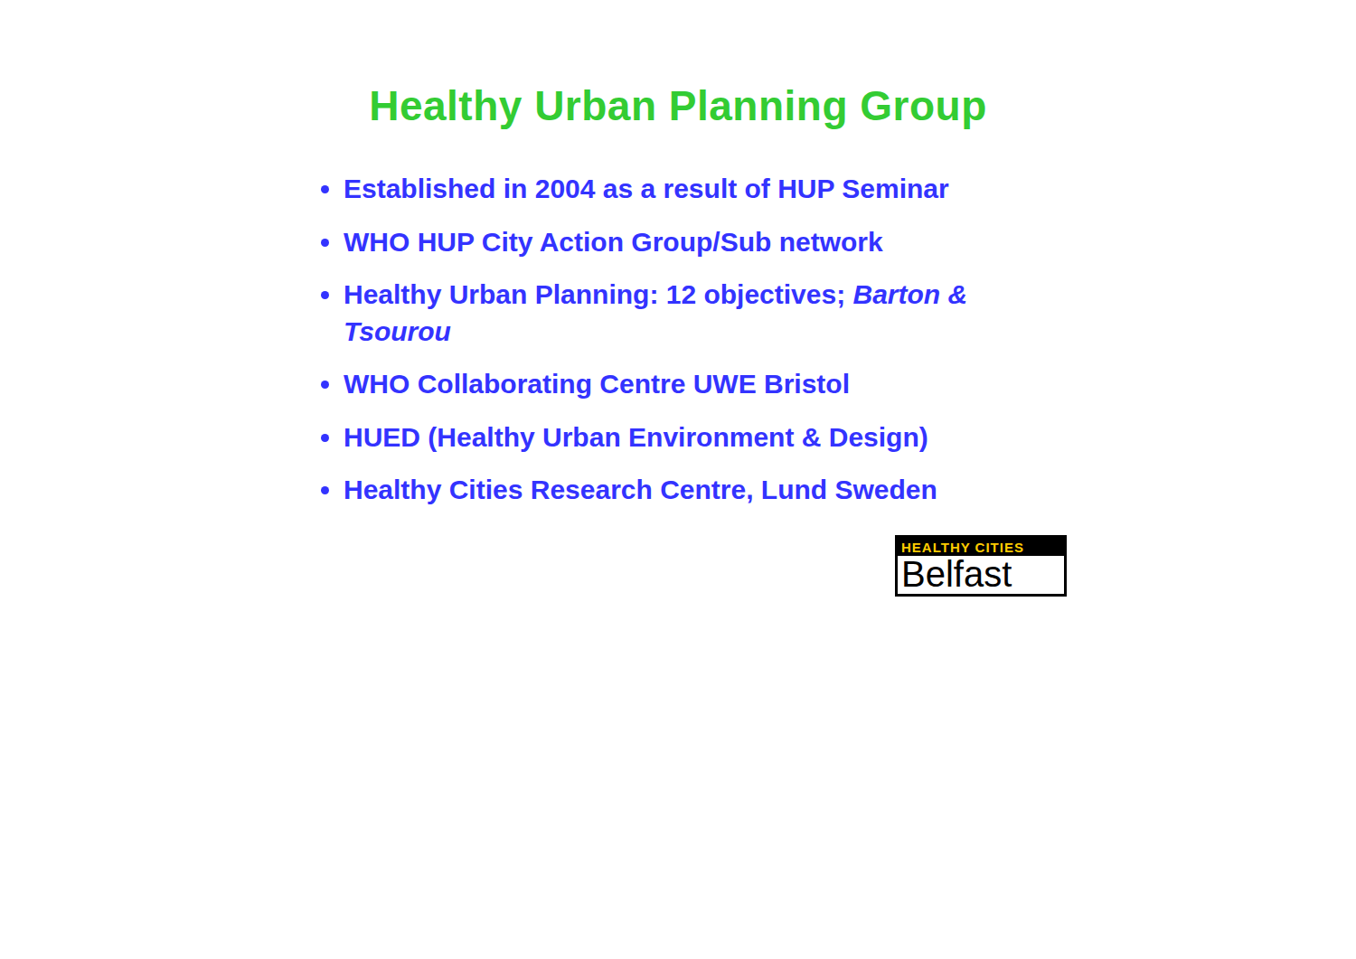Healthy Urban Planning Group
Established in 2004 as a result of HUP Seminar
WHO HUP City Action Group/Sub network
Healthy Urban Planning: 12 objectives; Barton & Tsourou
WHO Collaborating Centre UWE Bristol
HUED (Healthy Urban Environment & Design)
Healthy Cities Research Centre, Lund Sweden
HEALTHY CITIES
Belfast